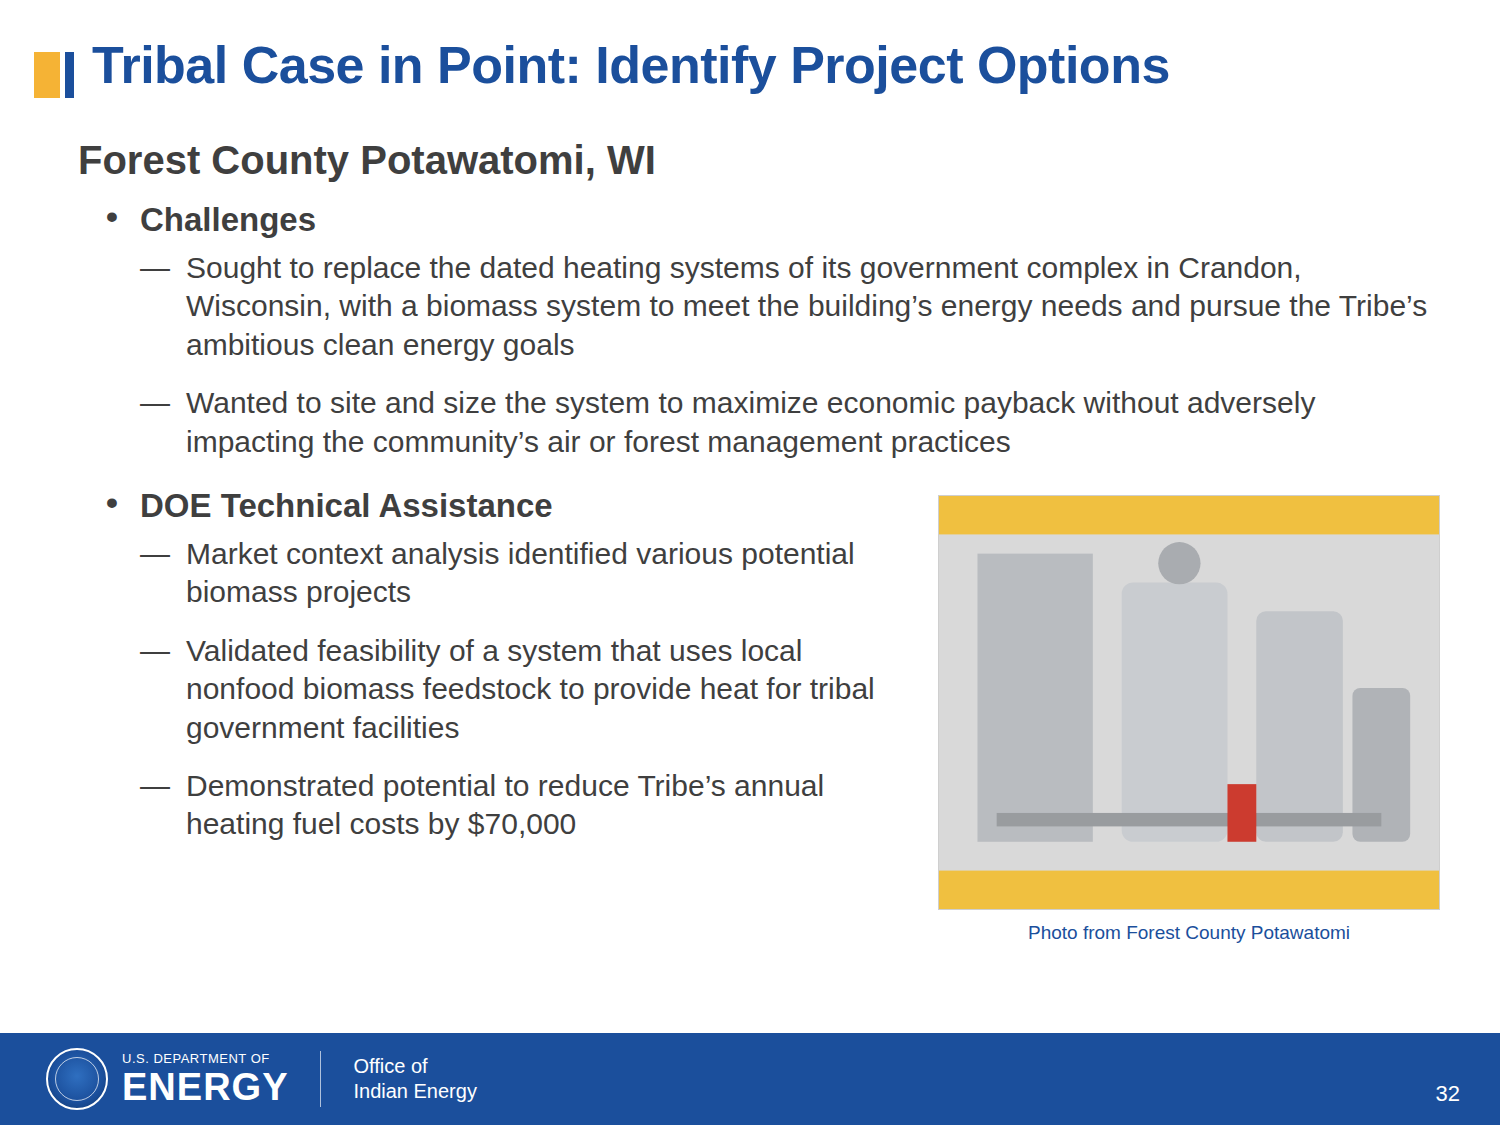Tribal Case in Point: Identify Project Options
Forest County Potawatomi, WI
Challenges
Sought to replace the dated heating systems of its government complex in Crandon, Wisconsin, with a biomass system to meet the building’s energy needs and pursue the Tribe’s ambitious clean energy goals
Wanted to site and size the system to maximize economic payback without adversely impacting the community’s air or forest management practices
DOE Technical Assistance
Market context analysis identified various potential biomass projects
Validated feasibility of a system that uses local nonfood biomass feedstock to provide heat for tribal government facilities
Demonstrated potential to reduce Tribe’s annual heating fuel costs by $70,000
Photo from Forest County Potawatomi
U.S. DEPARTMENT OF ENERGY
Office of
Indian Energy
32